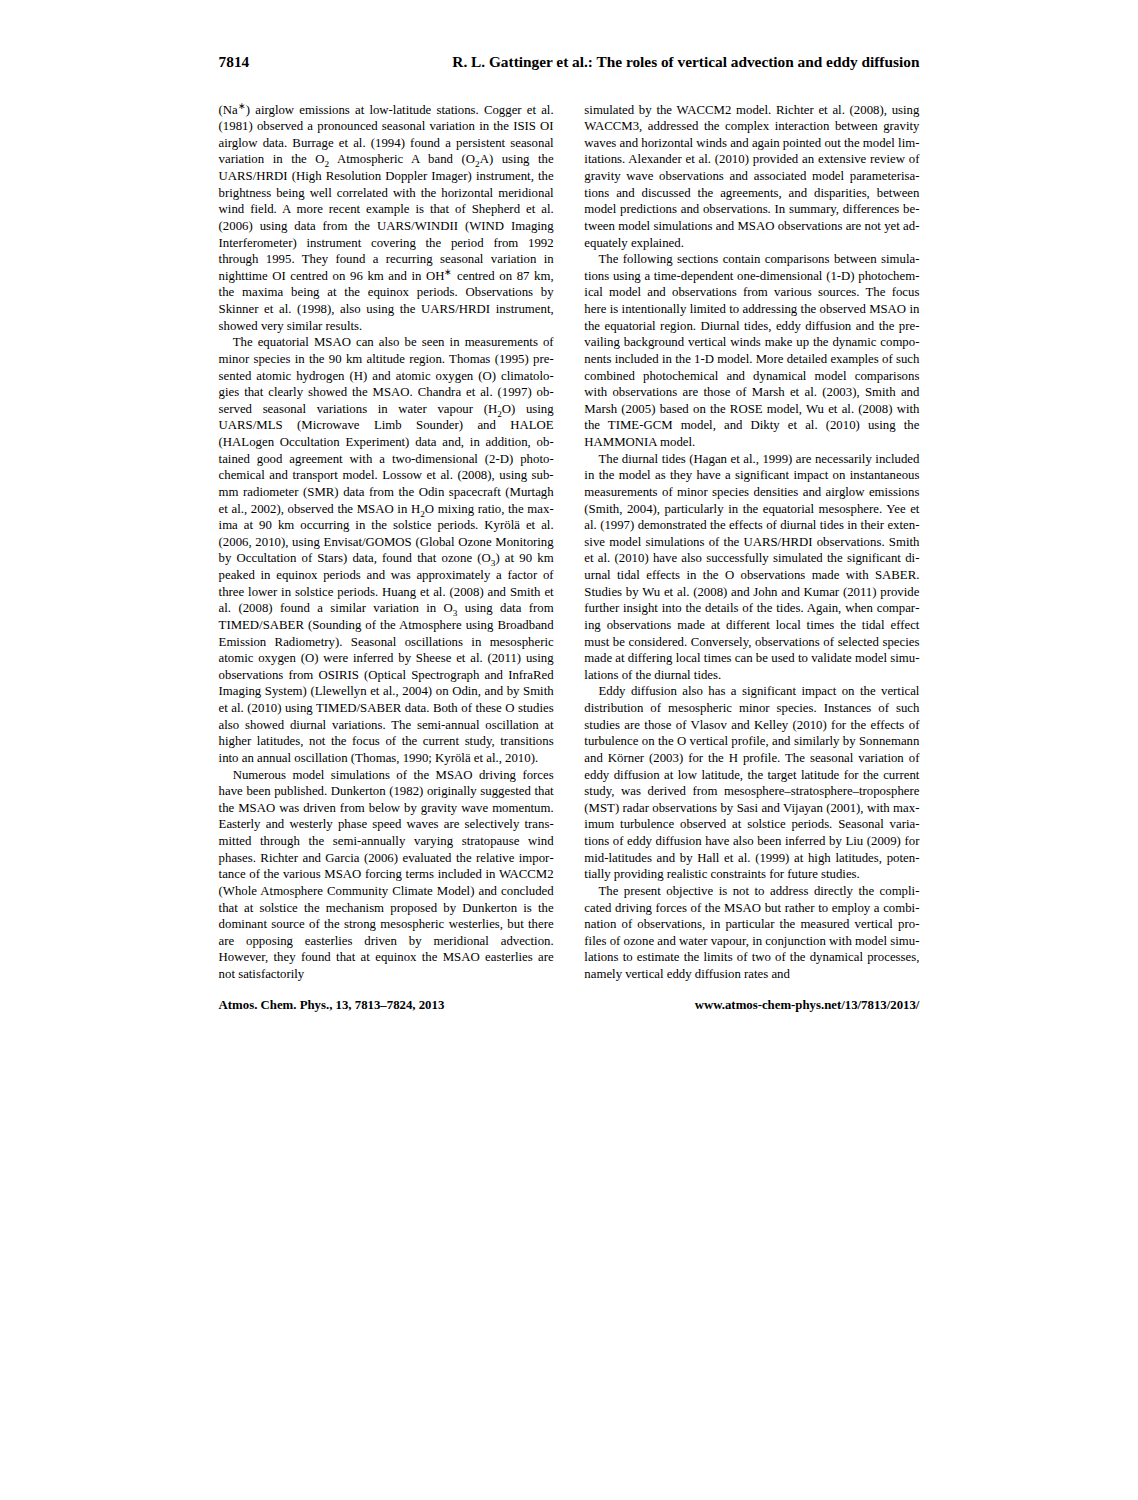7814
R. L. Gattinger et al.: The roles of vertical advection and eddy diffusion
(Na∗) airglow emissions at low-latitude stations. Cogger et al. (1981) observed a pronounced seasonal variation in the ISIS OI airglow data. Burrage et al. (1994) found a persistent seasonal variation in the O2 Atmospheric A band (O2A) using the UARS/HRDI (High Resolution Doppler Imager) instrument, the brightness being well correlated with the horizontal meridional wind field. A more recent example is that of Shepherd et al. (2006) using data from the UARS/WINDII (WIND Imaging Interferometer) instrument covering the period from 1992 through 1995. They found a recurring seasonal variation in nighttime OI centred on 96 km and in OH∗ centred on 87 km, the maxima being at the equinox periods. Observations by Skinner et al. (1998), also using the UARS/HRDI instrument, showed very similar results.
The equatorial MSAO can also be seen in measurements of minor species in the 90 km altitude region. Thomas (1995) presented atomic hydrogen (H) and atomic oxygen (O) climatologies that clearly showed the MSAO. Chandra et al. (1997) observed seasonal variations in water vapour (H2O) using UARS/MLS (Microwave Limb Sounder) and HALOE (HALogen Occultation Experiment) data and, in addition, obtained good agreement with a two-dimensional (2-D) photochemical and transport model. Lossow et al. (2008), using sub-mm radiometer (SMR) data from the Odin spacecraft (Murtagh et al., 2002), observed the MSAO in H2O mixing ratio, the maxima at 90 km occurring in the solstice periods. Kyrölä et al. (2006, 2010), using Envisat/GOMOS (Global Ozone Monitoring by Occultation of Stars) data, found that ozone (O3) at 90 km peaked in equinox periods and was approximately a factor of three lower in solstice periods. Huang et al. (2008) and Smith et al. (2008) found a similar variation in O3 using data from TIMED/SABER (Sounding of the Atmosphere using Broadband Emission Radiometry). Seasonal oscillations in mesospheric atomic oxygen (O) were inferred by Sheese et al. (2011) using observations from OSIRIS (Optical Spectrograph and InfraRed Imaging System) (Llewellyn et al., 2004) on Odin, and by Smith et al. (2010) using TIMED/SABER data. Both of these O studies also showed diurnal variations. The semi-annual oscillation at higher latitudes, not the focus of the current study, transitions into an annual oscillation (Thomas, 1990; Kyrölä et al., 2010).
Numerous model simulations of the MSAO driving forces have been published. Dunkerton (1982) originally suggested that the MSAO was driven from below by gravity wave momentum. Easterly and westerly phase speed waves are selectively transmitted through the semi-annually varying stratopause wind phases. Richter and Garcia (2006) evaluated the relative importance of the various MSAO forcing terms included in WACCM2 (Whole Atmosphere Community Climate Model) and concluded that at solstice the mechanism proposed by Dunkerton is the dominant source of the strong mesospheric westerlies, but there are opposing easterlies driven by meridional advection. However, they found that at equinox the MSAO easterlies are not satisfactorily
simulated by the WACCM2 model. Richter et al. (2008), using WACCM3, addressed the complex interaction between gravity waves and horizontal winds and again pointed out the model limitations. Alexander et al. (2010) provided an extensive review of gravity wave observations and associated model parameterisations and discussed the agreements, and disparities, between model predictions and observations. In summary, differences between model simulations and MSAO observations are not yet adequately explained.
The following sections contain comparisons between simulations using a time-dependent one-dimensional (1-D) photochemical model and observations from various sources. The focus here is intentionally limited to addressing the observed MSAO in the equatorial region. Diurnal tides, eddy diffusion and the prevailing background vertical winds make up the dynamic components included in the 1-D model. More detailed examples of such combined photochemical and dynamical model comparisons with observations are those of Marsh et al. (2003), Smith and Marsh (2005) based on the ROSE model, Wu et al. (2008) with the TIME-GCM model, and Dikty et al. (2010) using the HAMMONIA model.
The diurnal tides (Hagan et al., 1999) are necessarily included in the model as they have a significant impact on instantaneous measurements of minor species densities and airglow emissions (Smith, 2004), particularly in the equatorial mesosphere. Yee et al. (1997) demonstrated the effects of diurnal tides in their extensive model simulations of the UARS/HRDI observations. Smith et al. (2010) have also successfully simulated the significant diurnal tidal effects in the O observations made with SABER. Studies by Wu et al. (2008) and John and Kumar (2011) provide further insight into the details of the tides. Again, when comparing observations made at different local times the tidal effect must be considered. Conversely, observations of selected species made at differing local times can be used to validate model simulations of the diurnal tides.
Eddy diffusion also has a significant impact on the vertical distribution of mesospheric minor species. Instances of such studies are those of Vlasov and Kelley (2010) for the effects of turbulence on the O vertical profile, and similarly by Sonnemann and Körner (2003) for the H profile. The seasonal variation of eddy diffusion at low latitude, the target latitude for the current study, was derived from mesosphere–stratosphere–troposphere (MST) radar observations by Sasi and Vijayan (2001), with maximum turbulence observed at solstice periods. Seasonal variations of eddy diffusion have also been inferred by Liu (2009) for mid-latitudes and by Hall et al. (1999) at high latitudes, potentially providing realistic constraints for future studies.
The present objective is not to address directly the complicated driving forces of the MSAO but rather to employ a combination of observations, in particular the measured vertical profiles of ozone and water vapour, in conjunction with model simulations to estimate the limits of two of the dynamical processes, namely vertical eddy diffusion rates and
Atmos. Chem. Phys., 13, 7813–7824, 2013
www.atmos-chem-phys.net/13/7813/2013/